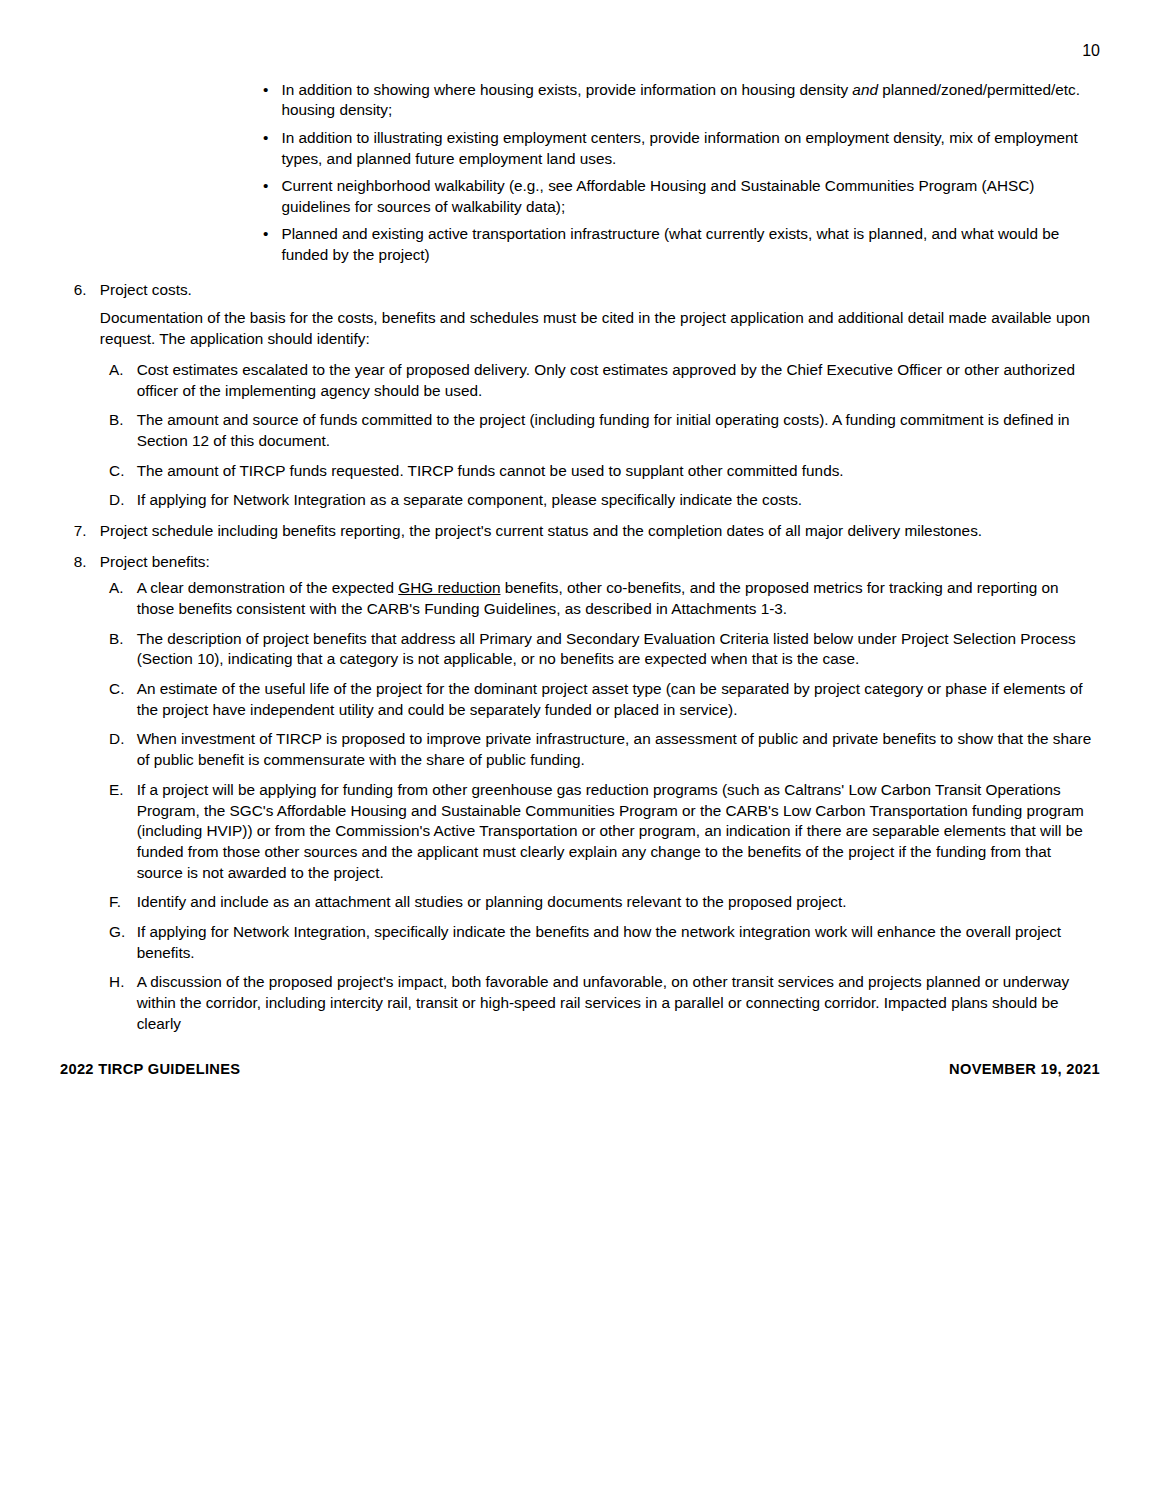10
In addition to showing where housing exists, provide information on housing density and planned/zoned/permitted/etc. housing density;
In addition to illustrating existing employment centers, provide information on employment density, mix of employment types, and planned future employment land uses.
Current neighborhood walkability (e.g., see Affordable Housing and Sustainable Communities Program (AHSC) guidelines for sources of walkability data);
Planned and existing active transportation infrastructure (what currently exists, what is planned, and what would be funded by the project)
Project costs.
Documentation of the basis for the costs, benefits and schedules must be cited in the project application and additional detail made available upon request. The application should identify:
Cost estimates escalated to the year of proposed delivery. Only cost estimates approved by the Chief Executive Officer or other authorized officer of the implementing agency should be used.
The amount and source of funds committed to the project (including funding for initial operating costs). A funding commitment is defined in Section 12 of this document.
The amount of TIRCP funds requested. TIRCP funds cannot be used to supplant other committed funds.
If applying for Network Integration as a separate component, please specifically indicate the costs.
Project schedule including benefits reporting, the project's current status and the completion dates of all major delivery milestones.
Project benefits:
A clear demonstration of the expected GHG reduction benefits, other co-benefits, and the proposed metrics for tracking and reporting on those benefits consistent with the CARB's Funding Guidelines, as described in Attachments 1-3.
The description of project benefits that address all Primary and Secondary Evaluation Criteria listed below under Project Selection Process (Section 10), indicating that a category is not applicable, or no benefits are expected when that is the case.
An estimate of the useful life of the project for the dominant project asset type (can be separated by project category or phase if elements of the project have independent utility and could be separately funded or placed in service).
When investment of TIRCP is proposed to improve private infrastructure, an assessment of public and private benefits to show that the share of public benefit is commensurate with the share of public funding.
If a project will be applying for funding from other greenhouse gas reduction programs (such as Caltrans' Low Carbon Transit Operations Program, the SGC's Affordable Housing and Sustainable Communities Program or the CARB's Low Carbon Transportation funding program (including HVIP)) or from the Commission's Active Transportation or other program, an indication if there are separable elements that will be funded from those other sources and the applicant must clearly explain any change to the benefits of the project if the funding from that source is not awarded to the project.
Identify and include as an attachment all studies or planning documents relevant to the proposed project.
If applying for Network Integration, specifically indicate the benefits and how the network integration work will enhance the overall project benefits.
A discussion of the proposed project's impact, both favorable and unfavorable, on other transit services and projects planned or underway within the corridor, including intercity rail, transit or high-speed rail services in a parallel or connecting corridor. Impacted plans should be clearly
2022 TIRCP GUIDELINES NOVEMBER 19, 2021